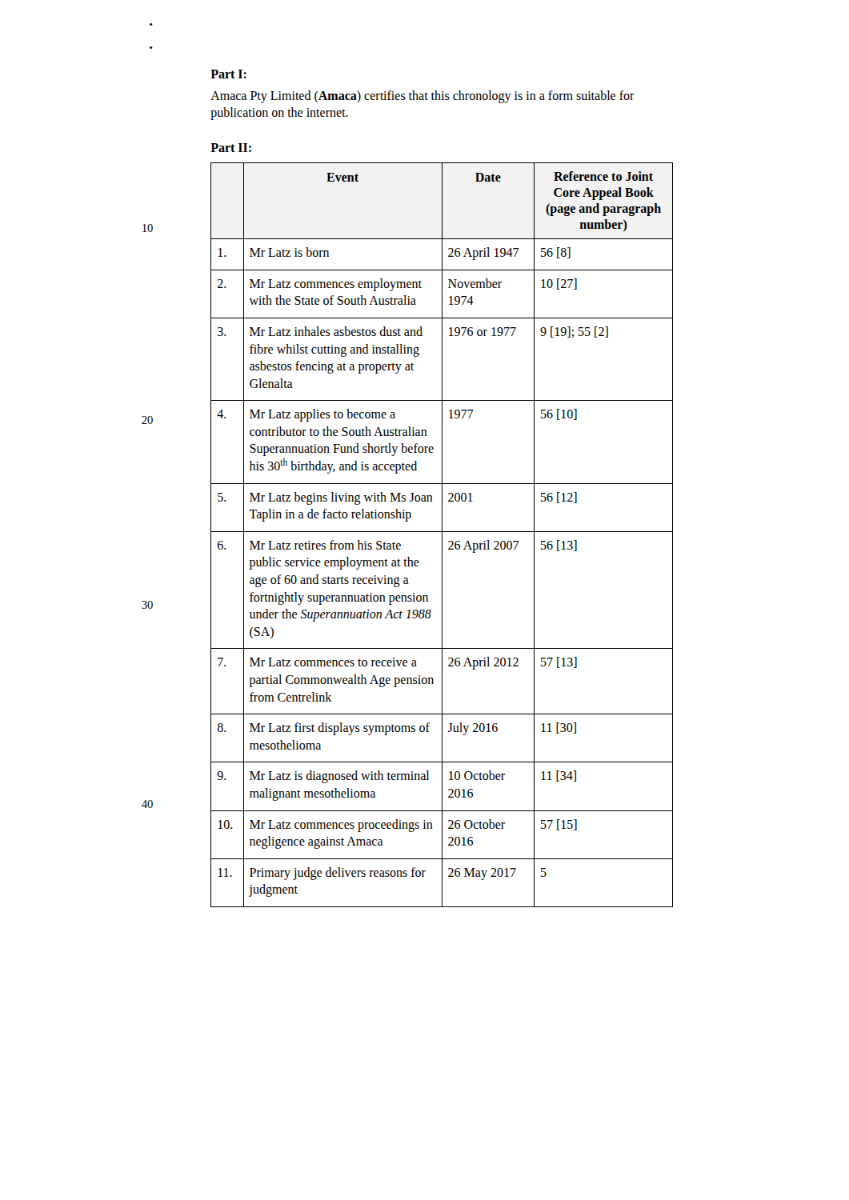• •
10 20 30 40
Part I:
Amaca Pty Limited (Amaca) certifies that this chronology is in a form suitable for publication on the internet.
Part II:
| | Event | Date | Reference to Joint Core Appeal Book (page and paragraph number) |
| --- | --- | --- | --- |
| 1. | Mr Latz is born | 26 April 1947 | 56 [8] |
| 2. | Mr Latz commences employment with the State of South Australia | November 1974 | 10 [27] |
| 3. | Mr Latz inhales asbestos dust and fibre whilst cutting and installing asbestos fencing at a property at Glenalta | 1976 or 1977 | 9 [19]; 55 [2] |
| 4. | Mr Latz applies to become a contributor to the South Australian Superannuation Fund shortly before his 30 th birthday, and is accepted | 1977 | 56 [10] |
| 5. | Mr Latz begins living with Ms Joan Taplin in a de facto relationship | 2001 | 56 [12] |
| 6. | Mr Latz retires from his State public service employment at the age of 60 and starts receiving a fortnightly superannuation pension under the Superannuation Act 1988 (SA) | 26 April 2007 | 56 [13] |
| 7. | Mr Latz commences to receive a partial Commonwealth Age pension from Centrelink | 26 April 2012 | 57 [13] |
| 8. | Mr Latz first displays symptoms of mesothelioma | July 2016 | 11 [30] |
| 9. | Mr Latz is diagnosed with terminal malignant mesothelioma | 10 October 2016 | 11 [34] |
| 10. | Mr Latz commences proceedings in negligence against Amaca | 26 October 2016 | 57 [15] |
| 11. | Primary judge delivers reasons for judgment | 26 May 2017 | 5 |